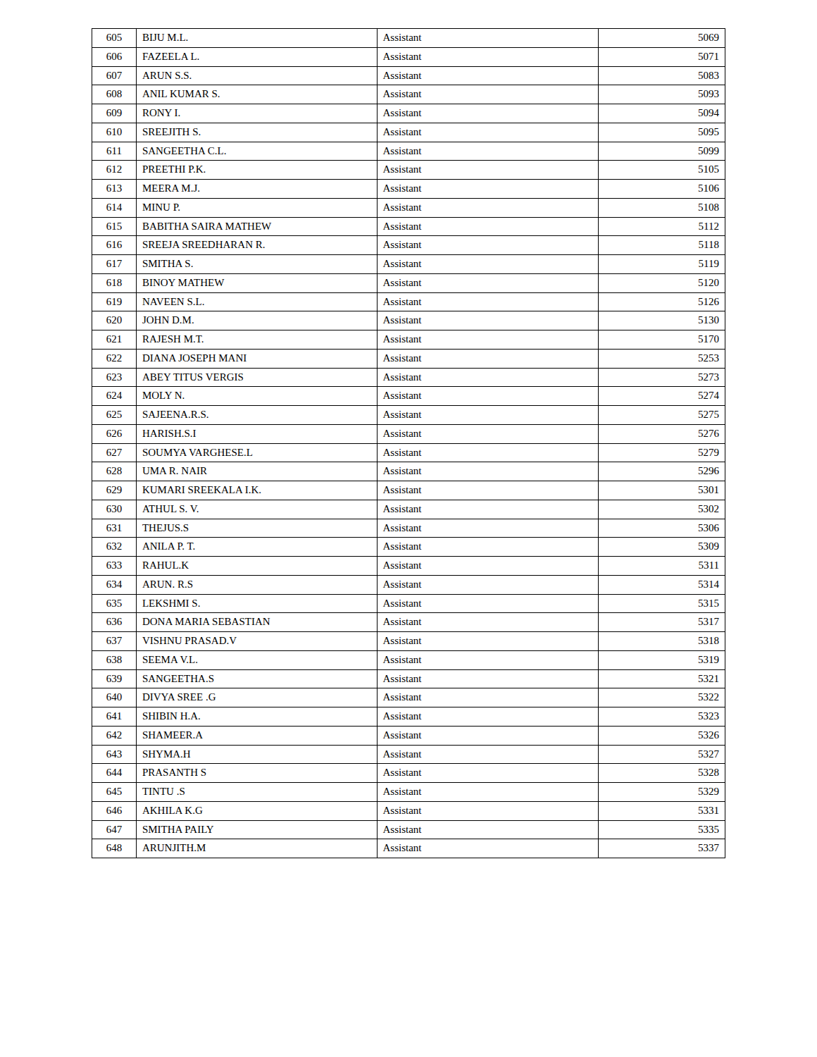| 605 | BIJU M.L. | Assistant | 5069 |
| 606 | FAZEELA L. | Assistant | 5071 |
| 607 | ARUN S.S. | Assistant | 5083 |
| 608 | ANIL KUMAR S. | Assistant | 5093 |
| 609 | RONY I. | Assistant | 5094 |
| 610 | SREEJITH S. | Assistant | 5095 |
| 611 | SANGEETHA C.L. | Assistant | 5099 |
| 612 | PREETHI P.K. | Assistant | 5105 |
| 613 | MEERA M.J. | Assistant | 5106 |
| 614 | MINU P. | Assistant | 5108 |
| 615 | BABITHA SAIRA MATHEW | Assistant | 5112 |
| 616 | SREEJA SREEDHARAN R. | Assistant | 5118 |
| 617 | SMITHA S. | Assistant | 5119 |
| 618 | BINOY MATHEW | Assistant | 5120 |
| 619 | NAVEEN S.L. | Assistant | 5126 |
| 620 | JOHN D.M. | Assistant | 5130 |
| 621 | RAJESH M.T. | Assistant | 5170 |
| 622 | DIANA JOSEPH MANI | Assistant | 5253 |
| 623 | ABEY TITUS VERGIS | Assistant | 5273 |
| 624 | MOLY N. | Assistant | 5274 |
| 625 | SAJEENA.R.S. | Assistant | 5275 |
| 626 | HARISH.S.I | Assistant | 5276 |
| 627 | SOUMYA VARGHESE.L | Assistant | 5279 |
| 628 | UMA R. NAIR | Assistant | 5296 |
| 629 | KUMARI SREEKALA I.K. | Assistant | 5301 |
| 630 | ATHUL S. V. | Assistant | 5302 |
| 631 | THEJUS.S | Assistant | 5306 |
| 632 | ANILA P. T. | Assistant | 5309 |
| 633 | RAHUL.K | Assistant | 5311 |
| 634 | ARUN. R.S | Assistant | 5314 |
| 635 | LEKSHMI S. | Assistant | 5315 |
| 636 | DONA MARIA SEBASTIAN | Assistant | 5317 |
| 637 | VISHNU PRASAD.V | Assistant | 5318 |
| 638 | SEEMA V.L. | Assistant | 5319 |
| 639 | SANGEETHA.S | Assistant | 5321 |
| 640 | DIVYA SREE .G | Assistant | 5322 |
| 641 | SHIBIN H.A. | Assistant | 5323 |
| 642 | SHAMEER.A | Assistant | 5326 |
| 643 | SHYMA.H | Assistant | 5327 |
| 644 | PRASANTH S | Assistant | 5328 |
| 645 | TINTU .S | Assistant | 5329 |
| 646 | AKHILA K.G | Assistant | 5331 |
| 647 | SMITHA PAILY | Assistant | 5335 |
| 648 | ARUNJITH.M | Assistant | 5337 |